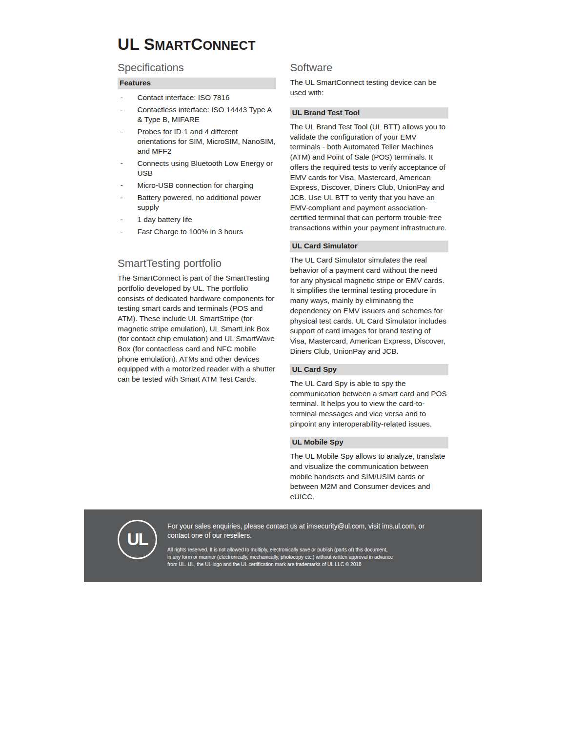UL SMARTCONNECT
Specifications
Features
Contact interface: ISO 7816
Contactless interface: ISO 14443 Type A & Type B, MIFARE
Probes for ID-1 and 4 different orientations for SIM, MicroSIM, NanoSIM, and MFF2
Connects using Bluetooth Low Energy or USB
Micro-USB connection for charging
Battery powered, no additional power supply
1 day battery life
Fast Charge to 100% in 3 hours
SmartTesting portfolio
The SmartConnect is part of the SmartTesting portfolio developed by UL. The portfolio consists of dedicated hardware components for testing smart cards and terminals (POS and ATM). These include UL SmartStripe (for magnetic stripe emulation), UL SmartLink Box (for contact chip emulation) and UL SmartWave Box (for contactless card and NFC mobile phone emulation). ATMs and other devices equipped with a motorized reader with a shutter can be tested with Smart ATM Test Cards.
Software
The UL SmartConnect testing device can be used with:
UL Brand Test Tool
The UL Brand Test Tool (UL BTT) allows you to validate the configuration of your EMV terminals - both Automated Teller Machines (ATM) and Point of Sale (POS) terminals. It offers the required tests to verify acceptance of EMV cards for Visa, Mastercard, American Express, Discover, Diners Club, UnionPay and JCB. Use UL BTT to verify that you have an EMV-compliant and payment association-certified terminal that can perform trouble-free transactions within your payment infrastructure.
UL Card Simulator
The UL Card Simulator simulates the real behavior of a payment card without the need for any physical magnetic stripe or EMV cards. It simplifies the terminal testing procedure in many ways, mainly by eliminating the dependency on EMV issuers and schemes for physical test cards. UL Card Simulator includes support of card images for brand testing of Visa, Mastercard, American Express, Discover, Diners Club, UnionPay and JCB.
UL Card Spy
The UL Card Spy is able to spy the communication between a smart card and POS terminal. It helps you to view the card-to-terminal messages and vice versa and to pinpoint any interoperability-related issues.
UL Mobile Spy
The UL Mobile Spy allows to analyze, translate and visualize the communication between mobile handsets and SIM/USIM cards or between M2M and Consumer devices and eUICC.
UL
For your sales enquiries, please contact us at imsecurity@ul.com, visit ims.ul.com, or contact one of our resellers.
All rights reserved. It is not allowed to multiply, electronically save or publish (parts of) this document,
in any form or manner (electronically, mechanically, photocopy etc.) without written approval in advance
from UL. UL, the UL logo and the UL certification mark are trademarks of UL LLC © 2018